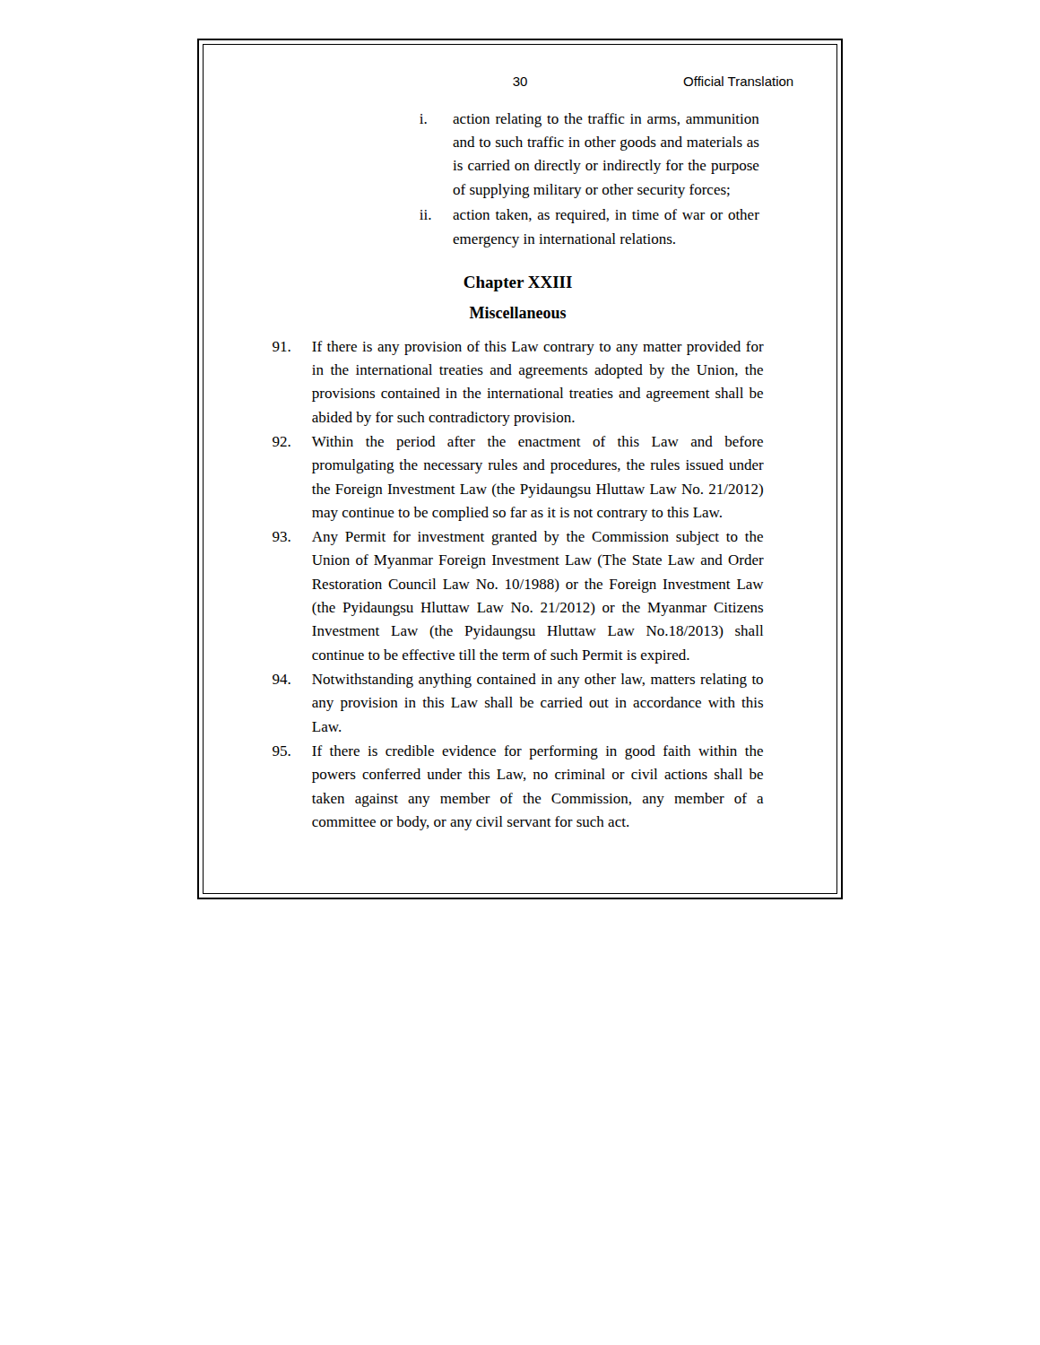30
Official Translation
i. action relating to the traffic in arms, ammunition and to such traffic in other goods and materials as is carried on directly or indirectly for the purpose of supplying military or other security forces;
ii. action taken, as required, in time of war or other emergency in international relations.
Chapter XXIII
Miscellaneous
91. If there is any provision of this Law contrary to any matter provided for in the international treaties and agreements adopted by the Union, the provisions contained in the international treaties and agreement shall be abided by for such contradictory provision.
92. Within the period after the enactment of this Law and before promulgating the necessary rules and procedures, the rules issued under the Foreign Investment Law (the Pyidaungsu Hluttaw Law No. 21/2012) may continue to be complied so far as it is not contrary to this Law.
93. Any Permit for investment granted by the Commission subject to the Union of Myanmar Foreign Investment Law (The State Law and Order Restoration Council Law No. 10/1988) or the Foreign Investment Law (the Pyidaungsu Hluttaw Law No. 21/2012) or the Myanmar Citizens Investment Law (the Pyidaungsu Hluttaw Law No.18/2013) shall continue to be effective till the term of such Permit is expired.
94. Notwithstanding anything contained in any other law, matters relating to any provision in this Law shall be carried out in accordance with this Law.
95. If there is credible evidence for performing in good faith within the powers conferred under this Law, no criminal or civil actions shall be taken against any member of the Commission, any member of a committee or body, or any civil servant for such act.